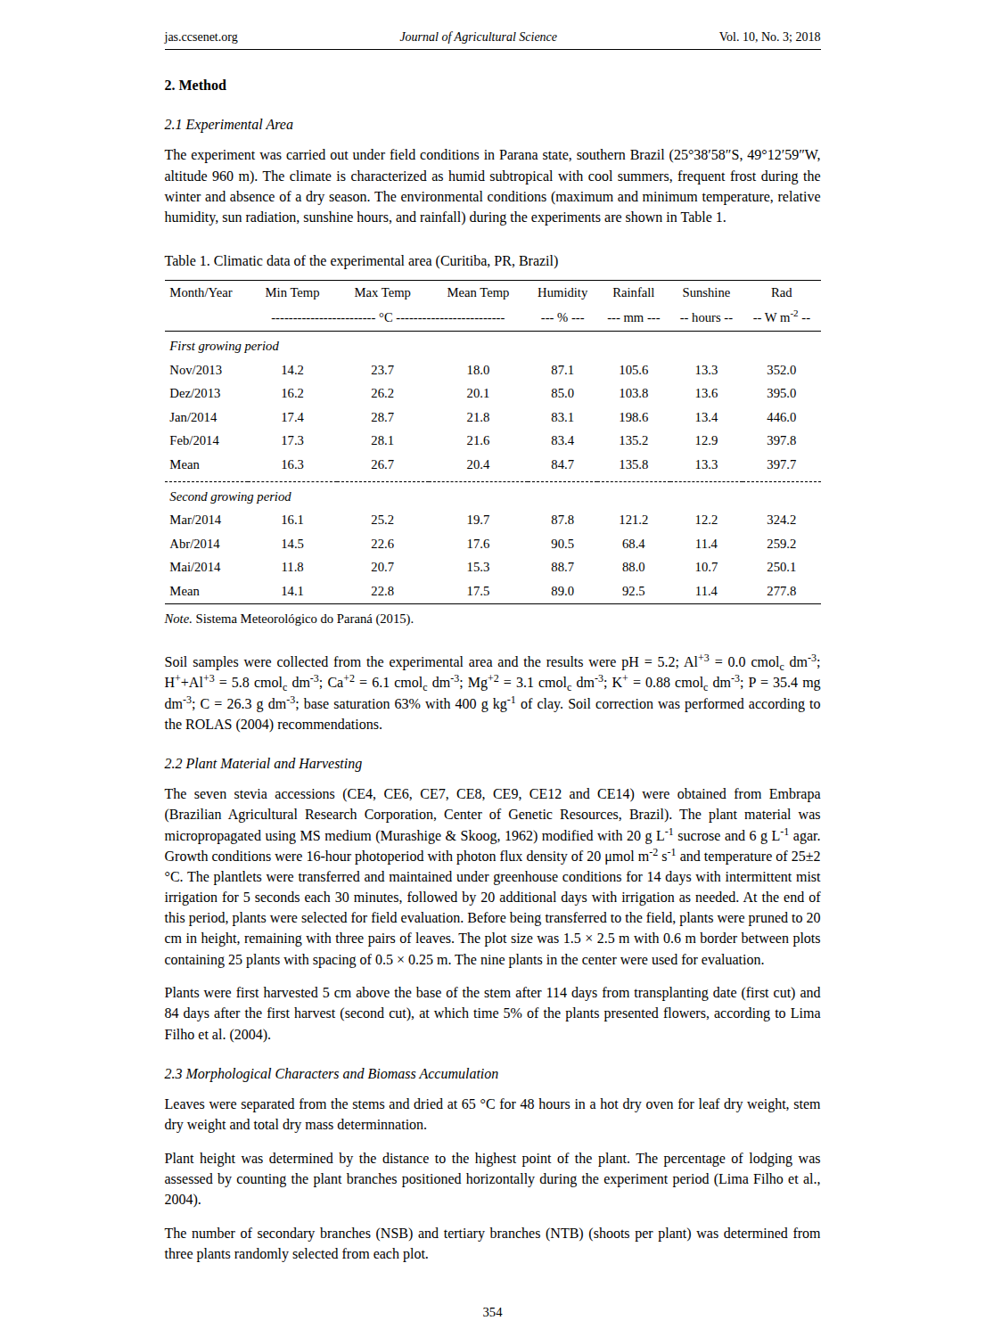jas.ccsenet.org
Journal of Agricultural Science
Vol. 10, No. 3; 2018
2. Method
2.1 Experimental Area
The experiment was carried out under field conditions in Parana state, southern Brazil (25°38′58″S, 49°12′59″W, altitude 960 m). The climate is characterized as humid subtropical with cool summers, frequent frost during the winter and absence of a dry season. The environmental conditions (maximum and minimum temperature, relative humidity, sun radiation, sunshine hours, and rainfall) during the experiments are shown in Table 1.
Table 1. Climatic data of the experimental area (Curitiba, PR, Brazil)
| Month/Year | Min Temp | Max Temp | Mean Temp | Humidity | Rainfall | Sunshine | Rad |
| --- | --- | --- | --- | --- | --- | --- | --- |
| | ------------------------ °C ------------------------- | --- % --- | --- mm --- | -- hours -- | -- W m -2 -- |
| First growing period |
| Nov/2013 | 14.2 | 23.7 | 18.0 | 87.1 | 105.6 | 13.3 | 352.0 |
| Dez/2013 | 16.2 | 26.2 | 20.1 | 85.0 | 103.8 | 13.6 | 395.0 |
| Jan/2014 | 17.4 | 28.7 | 21.8 | 83.1 | 198.6 | 13.4 | 446.0 |
| Feb/2014 | 17.3 | 28.1 | 21.6 | 83.4 | 135.2 | 12.9 | 397.8 |
| Mean | 16.3 | 26.7 | 20.4 | 84.7 | 135.8 | 13.3 | 397.7 |
| Second growing period |
| Mar/2014 | 16.1 | 25.2 | 19.7 | 87.8 | 121.2 | 12.2 | 324.2 |
| Abr/2014 | 14.5 | 22.6 | 17.6 | 90.5 | 68.4 | 11.4 | 259.2 |
| Mai/2014 | 11.8 | 20.7 | 15.3 | 88.7 | 88.0 | 10.7 | 250.1 |
| Mean | 14.1 | 22.8 | 17.5 | 89.0 | 92.5 | 11.4 | 277.8 |
Note. Sistema Meteorológico do Paraná (2015).
Soil samples were collected from the experimental area and the results were pH = 5.2; Al+3 = 0.0 cmolc dm-3; H++Al+3 = 5.8 cmolc dm-3; Ca+2 = 6.1 cmolc dm-3; Mg+2 = 3.1 cmolc dm-3; K+ = 0.88 cmolc dm-3; P = 35.4 mg dm-3; C = 26.3 g dm-3; base saturation 63% with 400 g kg-1 of clay. Soil correction was performed according to the ROLAS (2004) recommendations.
2.2 Plant Material and Harvesting
The seven stevia accessions (CE4, CE6, CE7, CE8, CE9, CE12 and CE14) were obtained from Embrapa (Brazilian Agricultural Research Corporation, Center of Genetic Resources, Brazil). The plant material was micropropagated using MS medium (Murashige & Skoog, 1962) modified with 20 g L-1 sucrose and 6 g L-1 agar. Growth conditions were 16-hour photoperiod with photon flux density of 20 μmol m-2 s-1 and temperature of 25±2 °C. The plantlets were transferred and maintained under greenhouse conditions for 14 days with intermittent mist irrigation for 5 seconds each 30 minutes, followed by 20 additional days with irrigation as needed. At the end of this period, plants were selected for field evaluation. Before being transferred to the field, plants were pruned to 20 cm in height, remaining with three pairs of leaves. The plot size was 1.5 × 2.5 m with 0.6 m border between plots containing 25 plants with spacing of 0.5 × 0.25 m. The nine plants in the center were used for evaluation.
Plants were first harvested 5 cm above the base of the stem after 114 days from transplanting date (first cut) and 84 days after the first harvest (second cut), at which time 5% of the plants presented flowers, according to Lima Filho et al. (2004).
2.3 Morphological Characters and Biomass Accumulation
Leaves were separated from the stems and dried at 65 °C for 48 hours in a hot dry oven for leaf dry weight, stem dry weight and total dry mass determinnation.
Plant height was determined by the distance to the highest point of the plant. The percentage of lodging was assessed by counting the plant branches positioned horizontally during the experiment period (Lima Filho et al., 2004).
The number of secondary branches (NSB) and tertiary branches (NTB) (shoots per plant) was determined from three plants randomly selected from each plot.
354